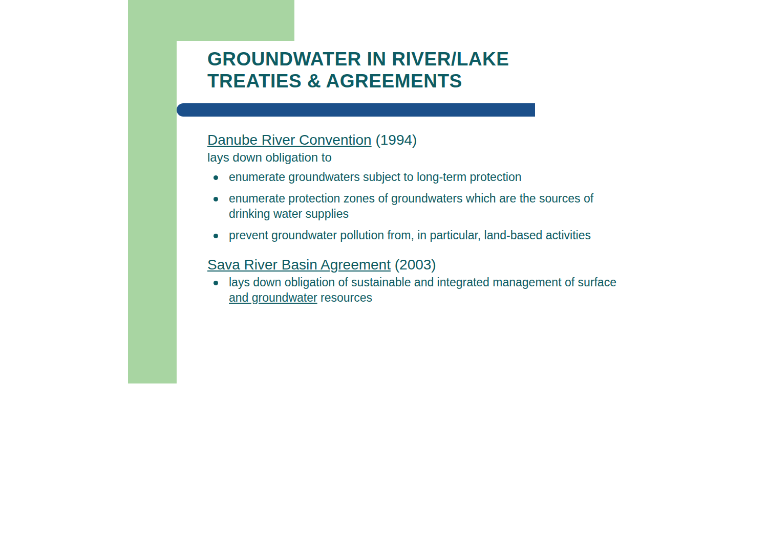GROUNDWATER IN RIVER/LAKE
TREATIES & AGREEMENTS
Danube River Convention (1994)
lays down obligation to
enumerate groundwaters subject to long-term protection
enumerate protection zones of groundwaters which are the sources of drinking water supplies
prevent groundwater pollution from, in particular, land-based activities
Sava River Basin Agreement (2003)
lays down obligation of sustainable and integrated management of surface and groundwater resources